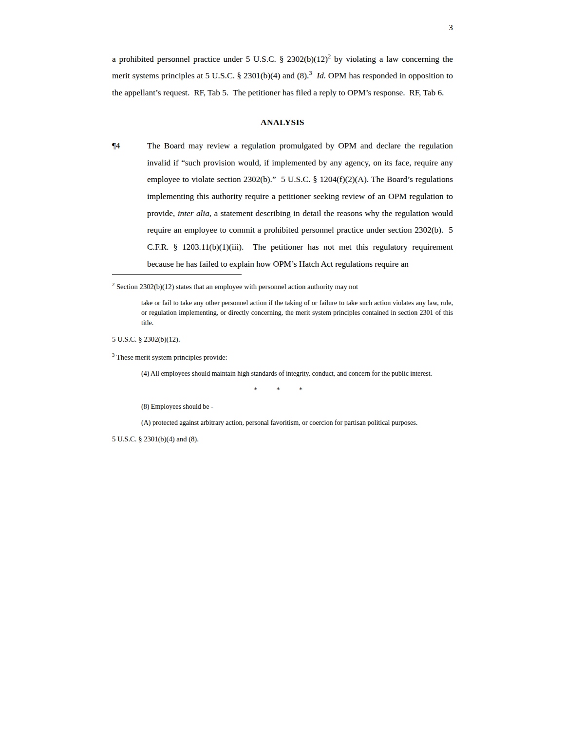3
a prohibited personnel practice under 5 U.S.C. § 2302(b)(12)2 by violating a law concerning the merit systems principles at 5 U.S.C. § 2301(b)(4) and (8).3 Id. OPM has responded in opposition to the appellant’s request. RF, Tab 5. The petitioner has filed a reply to OPM’s response. RF, Tab 6.
ANALYSIS
¶4
The Board may review a regulation promulgated by OPM and declare the regulation invalid if “such provision would, if implemented by any agency, on its face, require any employee to violate section 2302(b).” 5 U.S.C. § 1204(f)(2)(A). The Board’s regulations implementing this authority require a petitioner seeking review of an OPM regulation to provide, inter alia, a statement describing in detail the reasons why the regulation would require an employee to commit a prohibited personnel practice under section 2302(b). 5 C.F.R. § 1203.11(b)(1)(iii). The petitioner has not met this regulatory requirement because he has failed to explain how OPM’s Hatch Act regulations require an
2 Section 2302(b)(12) states that an employee with personnel action authority may not
take or fail to take any other personnel action if the taking of or failure to take such action violates any law, rule, or regulation implementing, or directly concerning, the merit system principles contained in section 2301 of this title.
5 U.S.C. § 2302(b)(12).
3 These merit system principles provide:
(4) All employees should maintain high standards of integrity, conduct, and concern for the public interest.
* * *
(8) Employees should be -
(A) protected against arbitrary action, personal favoritism, or coercion for partisan political purposes.
5 U.S.C. § 2301(b)(4) and (8).